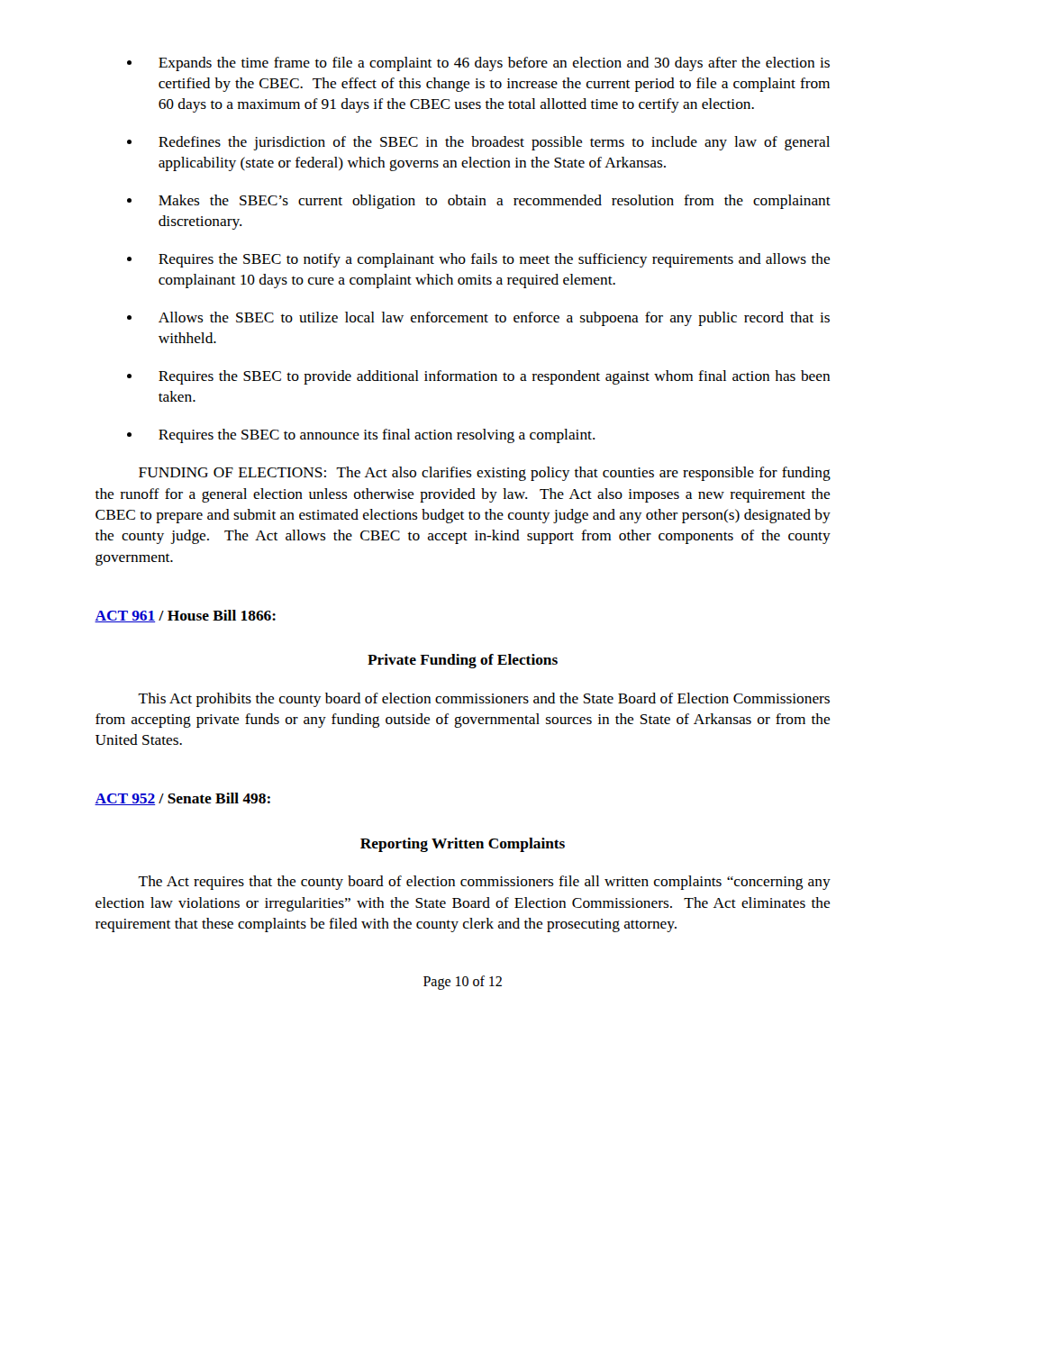Expands the time frame to file a complaint to 46 days before an election and 30 days after the election is certified by the CBEC. The effect of this change is to increase the current period to file a complaint from 60 days to a maximum of 91 days if the CBEC uses the total allotted time to certify an election.
Redefines the jurisdiction of the SBEC in the broadest possible terms to include any law of general applicability (state or federal) which governs an election in the State of Arkansas.
Makes the SBEC’s current obligation to obtain a recommended resolution from the complainant discretionary.
Requires the SBEC to notify a complainant who fails to meet the sufficiency requirements and allows the complainant 10 days to cure a complaint which omits a required element.
Allows the SBEC to utilize local law enforcement to enforce a subpoena for any public record that is withheld.
Requires the SBEC to provide additional information to a respondent against whom final action has been taken.
Requires the SBEC to announce its final action resolving a complaint.
FUNDING OF ELECTIONS: The Act also clarifies existing policy that counties are responsible for funding the runoff for a general election unless otherwise provided by law. The Act also imposes a new requirement the CBEC to prepare and submit an estimated elections budget to the county judge and any other person(s) designated by the county judge. The Act allows the CBEC to accept in-kind support from other components of the county government.
ACT 961 / House Bill 1866:
Private Funding of Elections
This Act prohibits the county board of election commissioners and the State Board of Election Commissioners from accepting private funds or any funding outside of governmental sources in the State of Arkansas or from the United States.
ACT 952 / Senate Bill 498:
Reporting Written Complaints
The Act requires that the county board of election commissioners file all written complaints “concerning any election law violations or irregularities” with the State Board of Election Commissioners. The Act eliminates the requirement that these complaints be filed with the county clerk and the prosecuting attorney.
Page 10 of 12